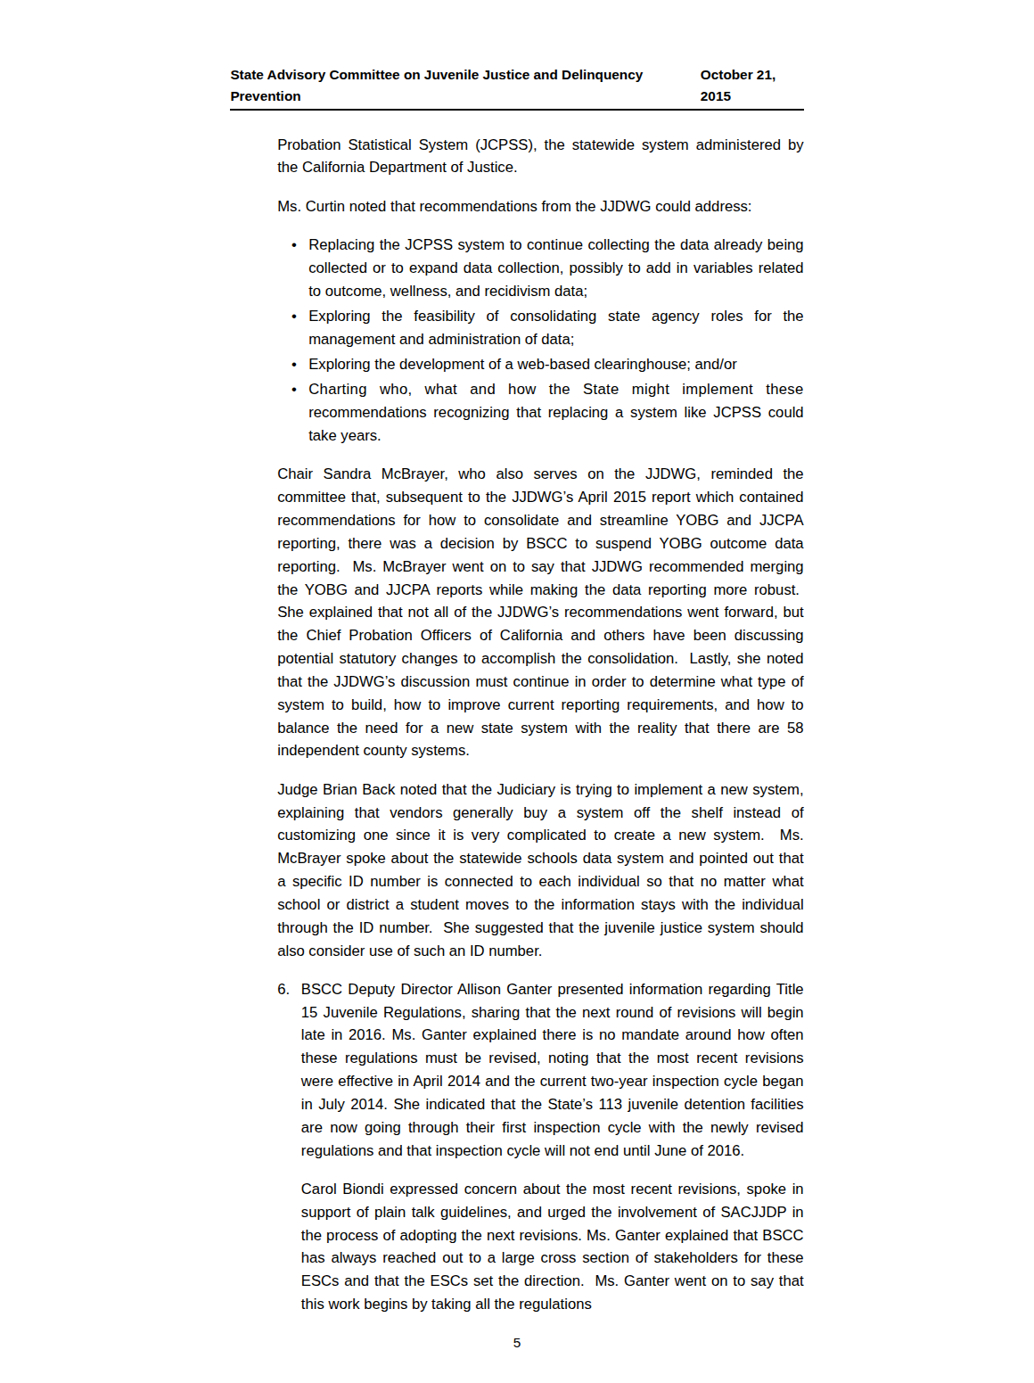State Advisory Committee on Juvenile Justice and Delinquency Prevention October 21, 2015
Probation Statistical System (JCPSS), the statewide system administered by the California Department of Justice.
Ms. Curtin noted that recommendations from the JJDWG could address:
Replacing the JCPSS system to continue collecting the data already being collected or to expand data collection, possibly to add in variables related to outcome, wellness, and recidivism data;
Exploring the feasibility of consolidating state agency roles for the management and administration of data;
Exploring the development of a web-based clearinghouse; and/or
Charting who, what and how the State might implement these recommendations recognizing that replacing a system like JCPSS could take years.
Chair Sandra McBrayer, who also serves on the JJDWG, reminded the committee that, subsequent to the JJDWG’s April 2015 report which contained recommendations for how to consolidate and streamline YOBG and JJCPA reporting, there was a decision by BSCC to suspend YOBG outcome data reporting. Ms. McBrayer went on to say that JJDWG recommended merging the YOBG and JJCPA reports while making the data reporting more robust. She explained that not all of the JJDWG’s recommendations went forward, but the Chief Probation Officers of California and others have been discussing potential statutory changes to accomplish the consolidation. Lastly, she noted that the JJDWG’s discussion must continue in order to determine what type of system to build, how to improve current reporting requirements, and how to balance the need for a new state system with the reality that there are 58 independent county systems.
Judge Brian Back noted that the Judiciary is trying to implement a new system, explaining that vendors generally buy a system off the shelf instead of customizing one since it is very complicated to create a new system. Ms. McBrayer spoke about the statewide schools data system and pointed out that a specific ID number is connected to each individual so that no matter what school or district a student moves to the information stays with the individual through the ID number. She suggested that the juvenile justice system should also consider use of such an ID number.
6.
BSCC Deputy Director Allison Ganter presented information regarding Title 15 Juvenile Regulations, sharing that the next round of revisions will begin late in 2016. Ms. Ganter explained there is no mandate around how often these regulations must be revised, noting that the most recent revisions were effective in April 2014 and the current two-year inspection cycle began in July 2014. She indicated that the State’s 113 juvenile detention facilities are now going through their first inspection cycle with the newly revised regulations and that inspection cycle will not end until June of 2016.
Carol Biondi expressed concern about the most recent revisions, spoke in support of plain talk guidelines, and urged the involvement of SACJJDP in the process of adopting the next revisions. Ms. Ganter explained that BSCC has always reached out to a large cross section of stakeholders for these ESCs and that the ESCs set the direction. Ms. Ganter went on to say that this work begins by taking all the regulations
5